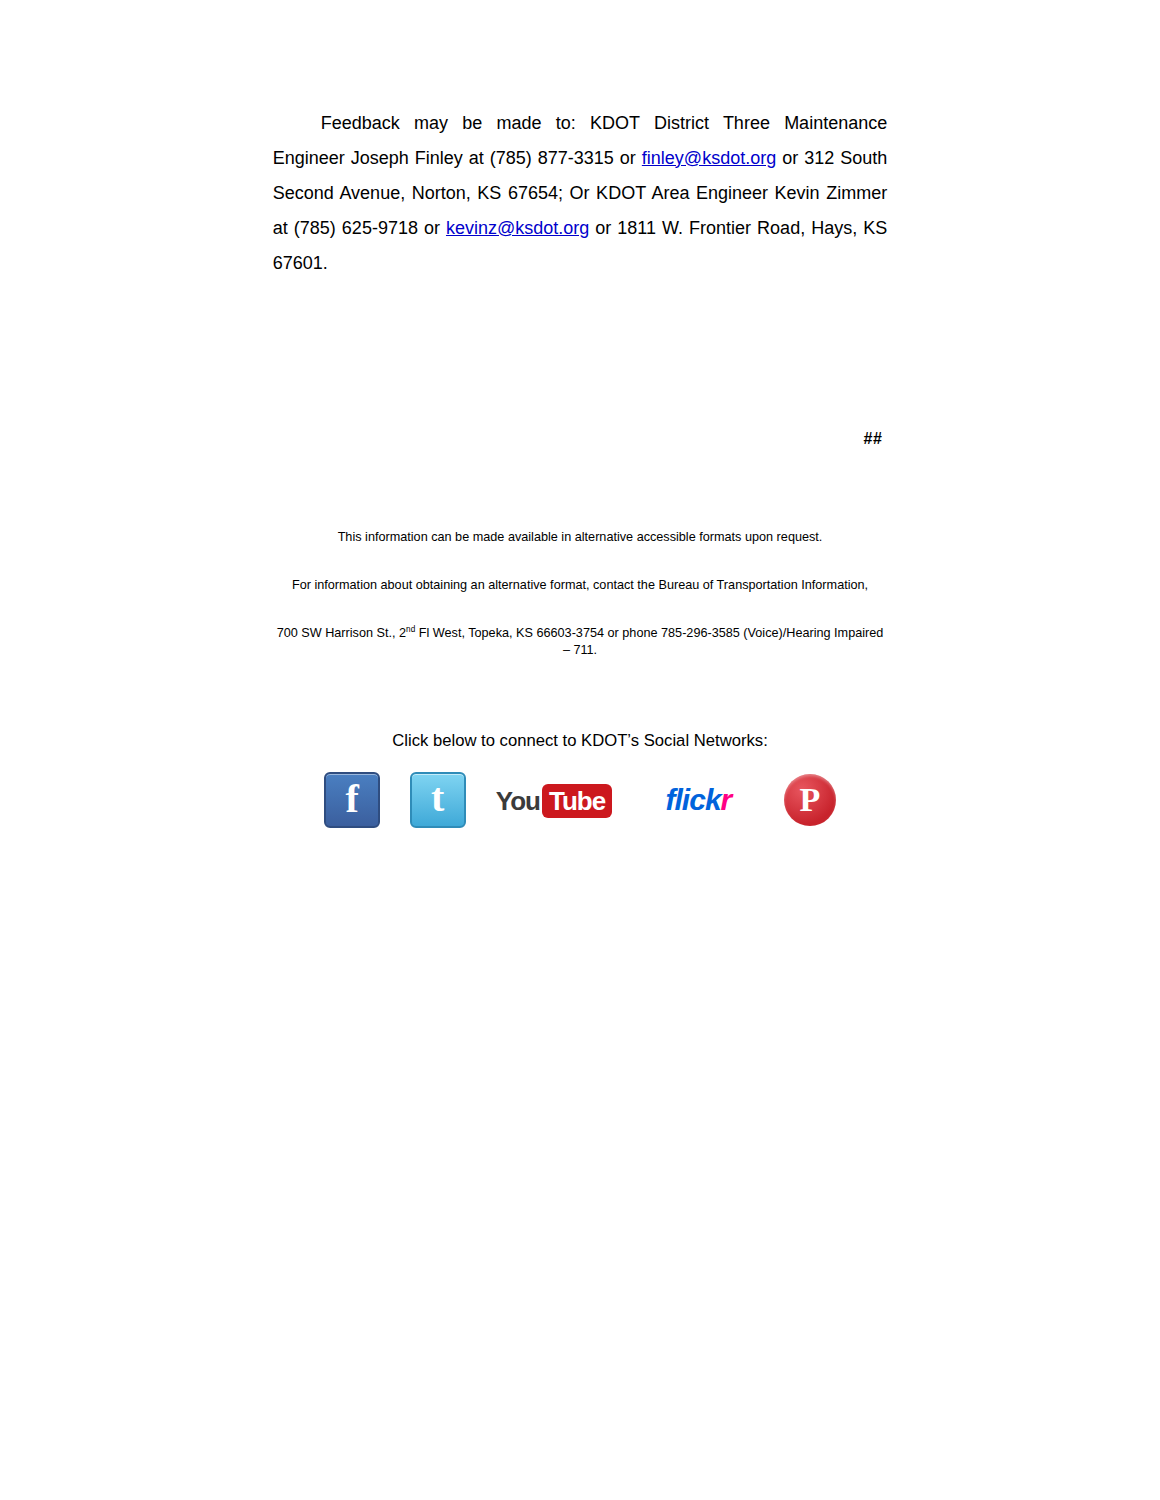Feedback may be made to: KDOT District Three Maintenance Engineer Joseph Finley at (785) 877-3315 or finley@ksdot.org or 312 South Second Avenue, Norton, KS 67654; Or KDOT Area Engineer Kevin Zimmer at (785) 625-9718 or kevinz@ksdot.org or 1811 W. Frontier Road, Hays, KS 67601.
##
This information can be made available in alternative accessible formats upon request.
For information about obtaining an alternative format, contact the Bureau of Transportation Information,
700 SW Harrison St., 2nd Fl West, Topeka, KS 66603-3754 or phone 785-296-3585 (Voice)/Hearing Impaired – 711.
Click below to connect to KDOT’s Social Networks:
You Tube flick r